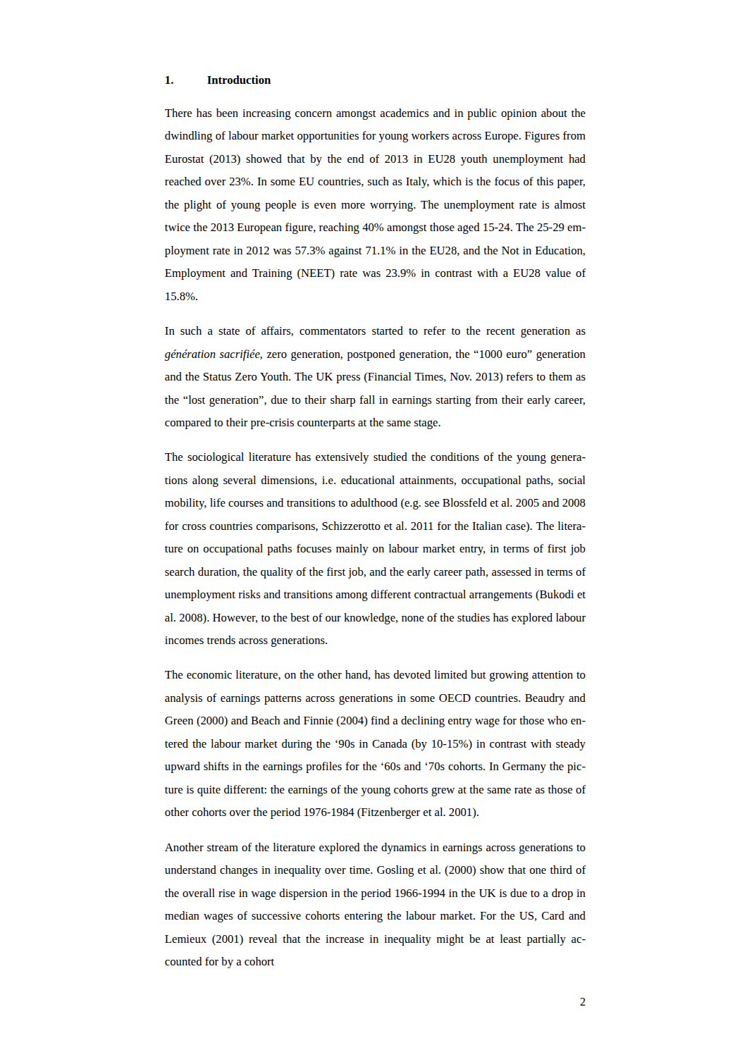1. Introduction
There has been increasing concern amongst academics and in public opinion about the dwindling of labour market opportunities for young workers across Europe. Figures from Eurostat (2013) showed that by the end of 2013 in EU28 youth unemployment had reached over 23%. In some EU countries, such as Italy, which is the focus of this paper, the plight of young people is even more worrying. The unemployment rate is almost twice the 2013 European figure, reaching 40% amongst those aged 15-24. The 25-29 employment rate in 2012 was 57.3% against 71.1% in the EU28, and the Not in Education, Employment and Training (NEET) rate was 23.9% in contrast with a EU28 value of 15.8%.
In such a state of affairs, commentators started to refer to the recent generation as génération sacrifiée, zero generation, postponed generation, the “1000 euro” generation and the Status Zero Youth. The UK press (Financial Times, Nov. 2013) refers to them as the “lost generation”, due to their sharp fall in earnings starting from their early career, compared to their pre-crisis counterparts at the same stage.
The sociological literature has extensively studied the conditions of the young generations along several dimensions, i.e. educational attainments, occupational paths, social mobility, life courses and transitions to adulthood (e.g. see Blossfeld et al. 2005 and 2008 for cross countries comparisons, Schizzerotto et al. 2011 for the Italian case). The literature on occupational paths focuses mainly on labour market entry, in terms of first job search duration, the quality of the first job, and the early career path, assessed in terms of unemployment risks and transitions among different contractual arrangements (Bukodi et al. 2008). However, to the best of our knowledge, none of the studies has explored labour incomes trends across generations.
The economic literature, on the other hand, has devoted limited but growing attention to analysis of earnings patterns across generations in some OECD countries. Beaudry and Green (2000) and Beach and Finnie (2004) find a declining entry wage for those who entered the labour market during the ‘90s in Canada (by 10-15%) in contrast with steady upward shifts in the earnings profiles for the ‘60s and ‘70s cohorts. In Germany the picture is quite different: the earnings of the young cohorts grew at the same rate as those of other cohorts over the period 1976-1984 (Fitzenberger et al. 2001).
Another stream of the literature explored the dynamics in earnings across generations to understand changes in inequality over time. Gosling et al. (2000) show that one third of the overall rise in wage dispersion in the period 1966-1994 in the UK is due to a drop in median wages of successive cohorts entering the labour market. For the US, Card and Lemieux (2001) reveal that the increase in inequality might be at least partially accounted for by a cohort
2